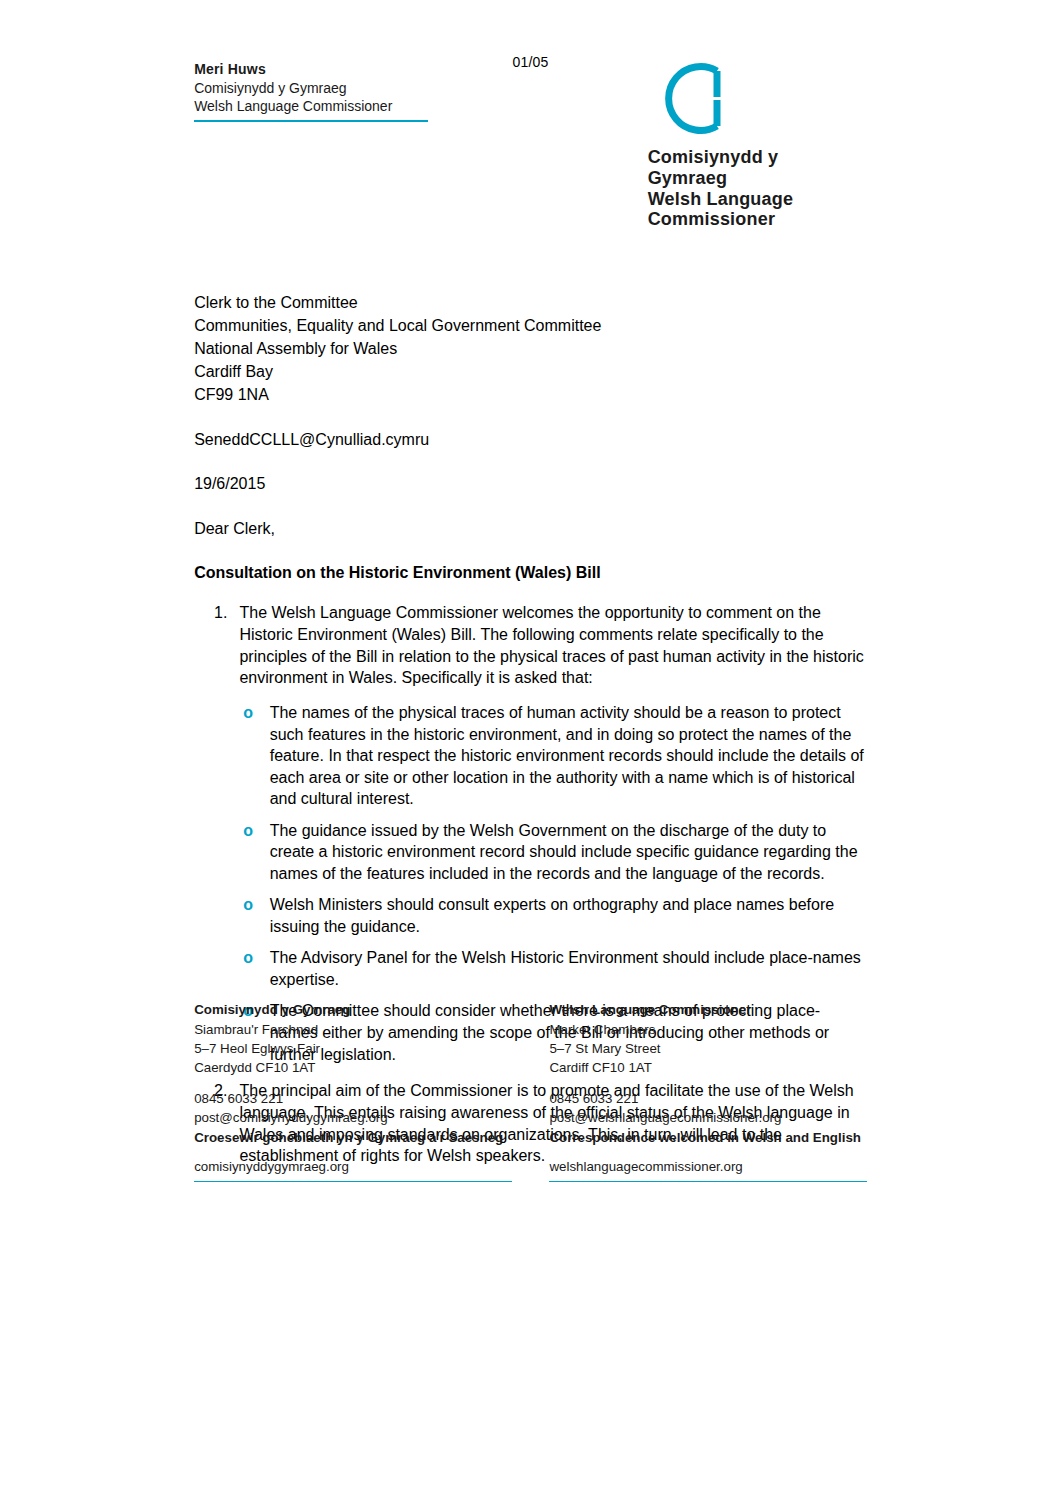01/05
Meri Huws
Comisiynydd y Gymraeg
Welsh Language Commissioner
Comisiynydd y
Gymraeg
Welsh Language
Commissioner
Clerk to the Committee
Communities, Equality and Local Government Committee
National Assembly for Wales
Cardiff Bay
CF99 1NA
SeneddCCLLL@Cynulliad.cymru
19/6/2015
Dear Clerk,
Consultation on the Historic Environment (Wales) Bill
The Welsh Language Commissioner welcomes the opportunity to comment on the Historic Environment (Wales) Bill. The following comments relate specifically to the principles of the Bill in relation to the physical traces of past human activity in the historic environment in Wales. Specifically it is asked that:
The names of the physical traces of human activity should be a reason to protect such features in the historic environment, and in doing so protect the names of the feature. In that respect the historic environment records should include the details of each area or site or other location in the authority with a name which is of historical and cultural interest.
The guidance issued by the Welsh Government on the discharge of the duty to create a historic environment record should include specific guidance regarding the names of the features included in the records and the language of the records.
Welsh Ministers should consult experts on orthography and place names before issuing the guidance.
The Advisory Panel for the Welsh Historic Environment should include place-names expertise.
The Committee should consider whether there is a means of protecting place-names either by amending the scope of the Bill or introducing other methods or further legislation.
The principal aim of the Commissioner is to promote and facilitate the use of the Welsh language. This entails raising awareness of the official status of the Welsh language in Wales and imposing standards on organizations. This, in turn, will lead to the establishment of rights for Welsh speakers.
Comisiynydd y Gymraeg
Siambrau'r Farchnad
5–7 Heol Eglwys Fair
Caerdydd CF10 1AT
0845 6033 221
post@comisiynyddygymraeg.org
Croesewir gohebiaeth yn y Gymraeg a'r Saesneg
Welsh Language Commissioner
Market Chambers
5–7 St Mary Street
Cardiff CF10 1AT
0845 6033 221
post@welshlanguagecommissioner.org
Correspondence welcomed in Welsh and English
comisiynyddygymraeg.org
welshlanguagecommissioner.org